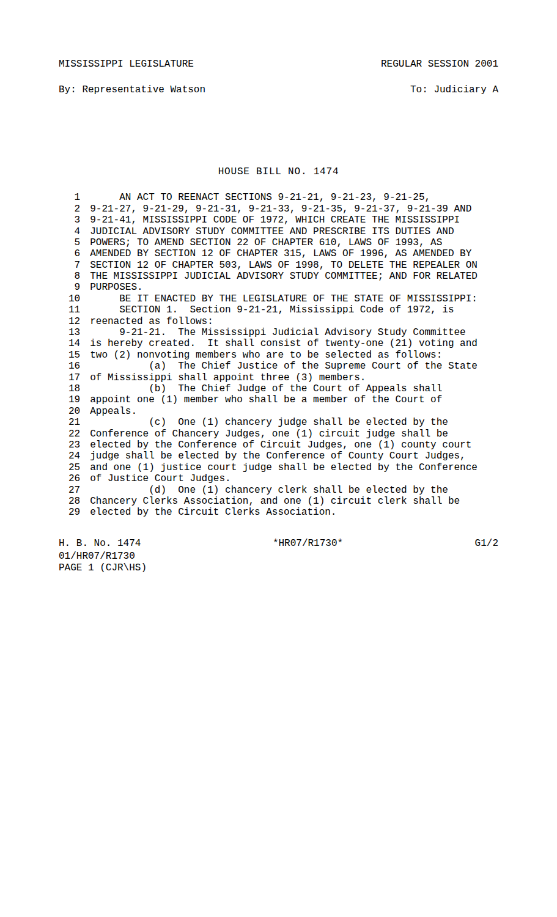MISSISSIPPI LEGISLATURE
REGULAR SESSION 2001
By: Representative Watson
To: Judiciary A
HOUSE BILL NO. 1474
AN ACT TO REENACT SECTIONS 9-21-21, 9-21-23, 9-21-25,
9-21-27, 9-21-29, 9-21-31, 9-21-33, 9-21-35, 9-21-37, 9-21-39 AND
9-21-41, MISSISSIPPI CODE OF 1972, WHICH CREATE THE MISSISSIPPI
JUDICIAL ADVISORY STUDY COMMITTEE AND PRESCRIBE ITS DUTIES AND
POWERS; TO AMEND SECTION 22 OF CHAPTER 610, LAWS OF 1993, AS
AMENDED BY SECTION 12 OF CHAPTER 315, LAWS OF 1996, AS AMENDED BY
SECTION 12 OF CHAPTER 503, LAWS OF 1998, TO DELETE THE REPEALER ON
THE MISSISSIPPI JUDICIAL ADVISORY STUDY COMMITTEE; AND FOR RELATED
PURPOSES.
BE IT ENACTED BY THE LEGISLATURE OF THE STATE OF MISSISSIPPI:
SECTION 1. Section 9-21-21, Mississippi Code of 1972, is
reenacted as follows:
9-21-21. The Mississippi Judicial Advisory Study Committee
is hereby created. It shall consist of twenty-one (21) voting and
two (2) nonvoting members who are to be selected as follows:
(a) The Chief Justice of the Supreme Court of the State
of Mississippi shall appoint three (3) members.
(b) The Chief Judge of the Court of Appeals shall
appoint one (1) member who shall be a member of the Court of
Appeals.
(c) One (1) chancery judge shall be elected by the
Conference of Chancery Judges, one (1) circuit judge shall be
elected by the Conference of Circuit Judges, one (1) county court
judge shall be elected by the Conference of County Court Judges,
and one (1) justice court judge shall be elected by the Conference
of Justice Court Judges.
(d) One (1) chancery clerk shall be elected by the
Chancery Clerks Association, and one (1) circuit clerk shall be
elected by the Circuit Clerks Association.
H. B. No. 1474
*HR07/R1730*
G1/2
01/HR07/R1730
PAGE 1 (CJR\HS)